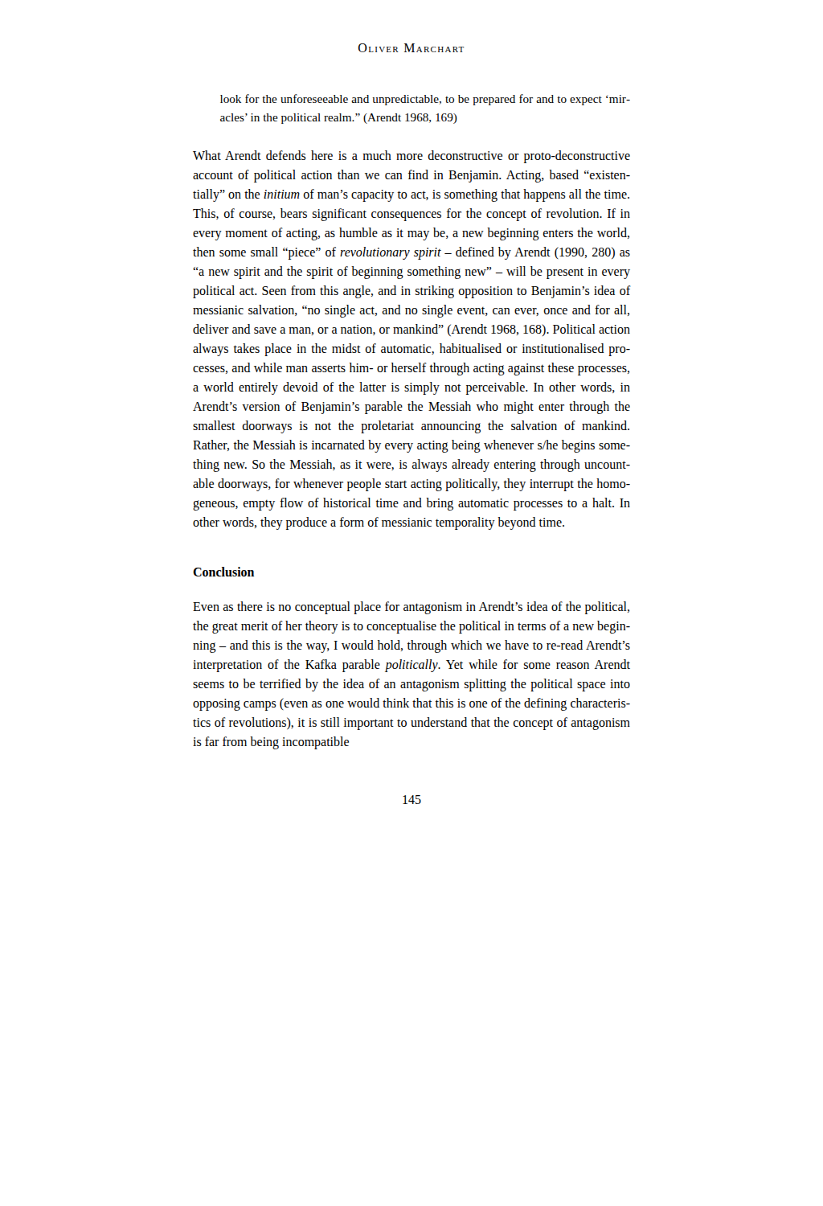Oliver Marchart
look for the unforeseeable and unpredictable, to be prepared for and to expect ‘miracles’ in the political realm.” (Arendt 1968, 169)
What Arendt defends here is a much more deconstructive or proto-deconstructive account of political action than we can find in Benjamin. Acting, based “existentially” on the initium of man’s capacity to act, is something that happens all the time. This, of course, bears significant consequences for the concept of revolution. If in every moment of acting, as humble as it may be, a new beginning enters the world, then some small “piece” of revolutionary spirit – defined by Arendt (1990, 280) as “a new spirit and the spirit of beginning something new” – will be present in every political act. Seen from this angle, and in striking opposition to Benjamin’s idea of messianic salvation, “no single act, and no single event, can ever, once and for all, deliver and save a man, or a nation, or mankind” (Arendt 1968, 168). Political action always takes place in the midst of automatic, habitualised or institutionalised processes, and while man asserts him- or herself through acting against these processes, a world entirely devoid of the latter is simply not perceivable. In other words, in Arendt’s version of Benjamin’s parable the Messiah who might enter through the smallest doorways is not the proletariat announcing the salvation of mankind. Rather, the Messiah is incarnated by every acting being whenever s/he begins something new. So the Messiah, as it were, is always already entering through uncountable doorways, for whenever people start acting politically, they interrupt the homogeneous, empty flow of historical time and bring automatic processes to a halt. In other words, they produce a form of messianic temporality beyond time.
Conclusion
Even as there is no conceptual place for antagonism in Arendt’s idea of the political, the great merit of her theory is to conceptualise the political in terms of a new beginning – and this is the way, I would hold, through which we have to re-read Arendt’s interpretation of the Kafka parable politically. Yet while for some reason Arendt seems to be terrified by the idea of an antagonism splitting the political space into opposing camps (even as one would think that this is one of the defining characteristics of revolutions), it is still important to understand that the concept of antagonism is far from being incompatible
145